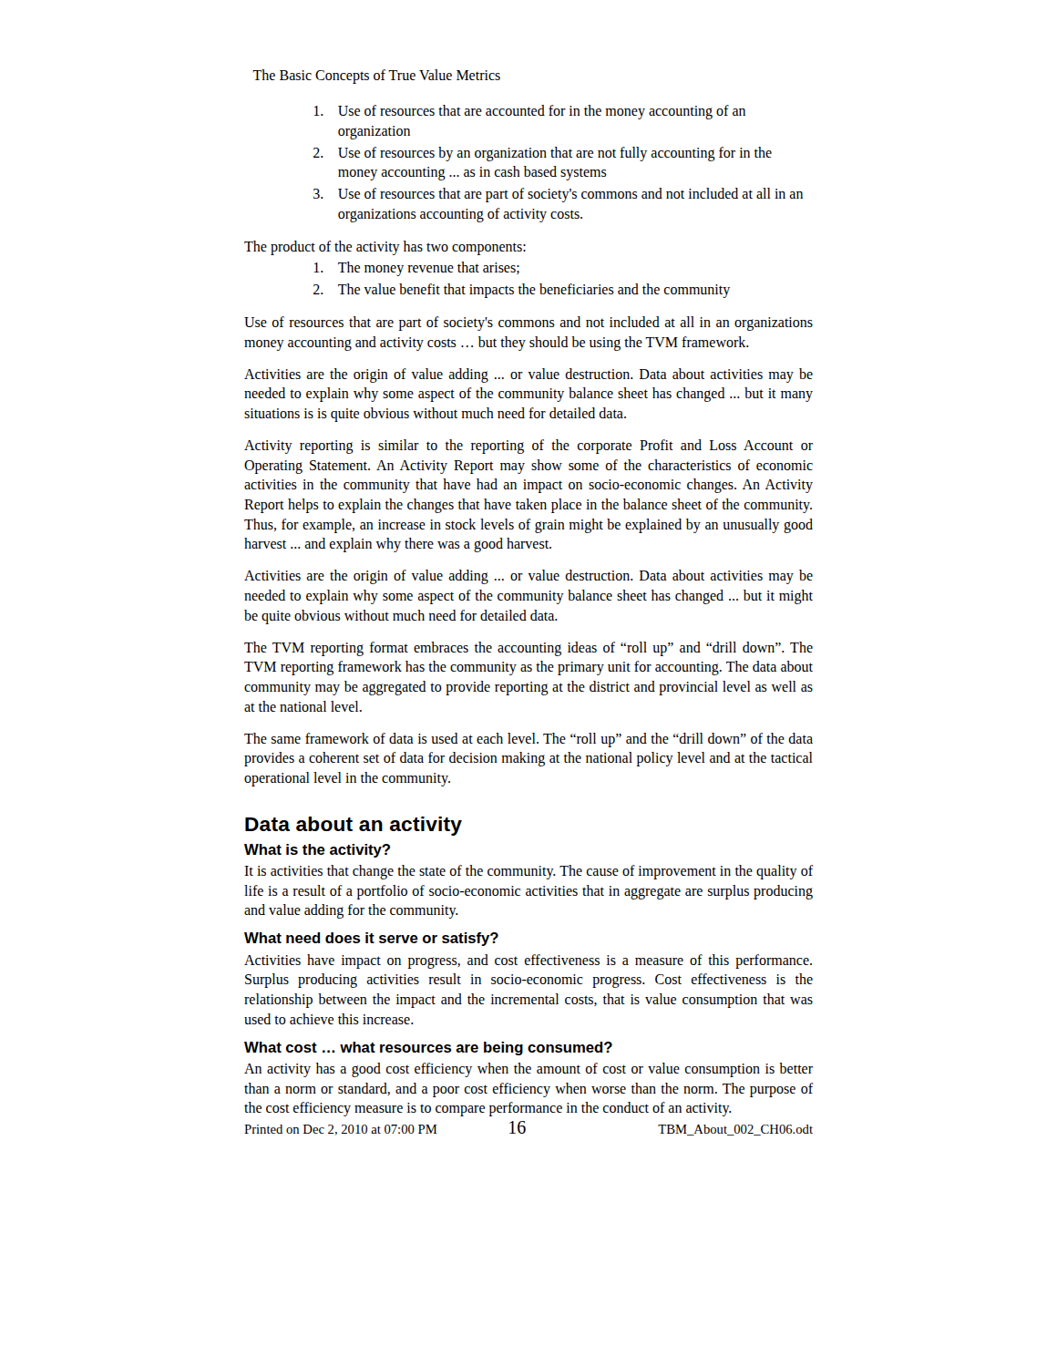The Basic Concepts of True Value Metrics
Use of resources that are accounted for in the money accounting of an organization
Use of resources by an organization that are not fully accounting for in the money accounting ... as in cash based systems
Use of resources that are part of society's commons and not included at all in an organizations accounting of activity costs.
The product of the activity has two components:
The money revenue that arises;
The value benefit that impacts the beneficiaries and the community
Use of resources that are part of society's commons and not included at all in an organizations money accounting and activity costs … but they should be using the TVM framework.
Activities are the origin of value adding ... or value destruction. Data about activities may be needed to explain why some aspect of the community balance sheet has changed ... but it many situations is is quite obvious without much need for detailed data.
Activity reporting is similar to the reporting of the corporate Profit and Loss Account or Operating Statement. An Activity Report may show some of the characteristics of economic activities in the community that have had an impact on socio-economic changes. An Activity Report helps to explain the changes that have taken place in the balance sheet of the community. Thus, for example, an increase in stock levels of grain might be explained by an unusually good harvest ... and explain why there was a good harvest.
Activities are the origin of value adding ... or value destruction. Data about activities may be needed to explain why some aspect of the community balance sheet has changed ... but it might be quite obvious without much need for detailed data.
The TVM reporting format embraces the accounting ideas of “roll up” and “drill down”. The TVM reporting framework has the community as the primary unit for accounting. The data about community may be aggregated to provide reporting at the district and provincial level as well as at the national level.
The same framework of data is used at each level. The “roll up” and the “drill down” of the data provides a coherent set of data for decision making at the national policy level and at the tactical operational level in the community.
Data about an activity
What is the activity?
It is activities that change the state of the community. The cause of improvement in the quality of life is a result of a portfolio of socio-economic activities that in aggregate are surplus producing and value adding for the community.
What need does it serve or satisfy?
Activities have impact on progress, and cost effectiveness is a measure of this performance. Surplus producing activities result in socio-economic progress. Cost effectiveness is the relationship between the impact and the incremental costs, that is value consumption that was used to achieve this increase.
What cost … what resources are being consumed?
An activity has a good cost efficiency when the amount of cost or value consumption is better than a norm or standard, and a poor cost efficiency when worse than the norm. The purpose of the cost efficiency measure is to compare performance in the conduct of an activity.
Printed on Dec 2, 2010 at 07:00 PM 16 TBM_About_002_CH06.odt